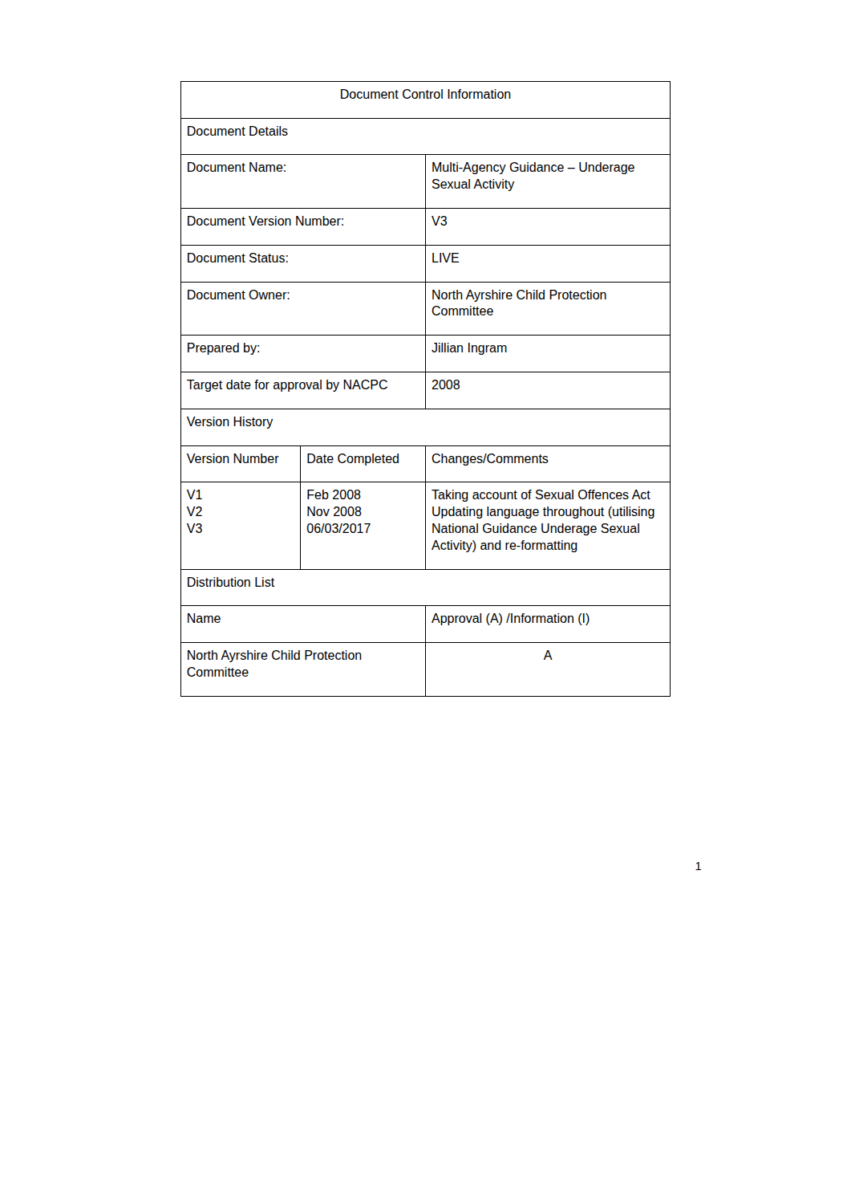| Document Control Information |
| Document Details |
| Document Name: | Multi-Agency Guidance – Underage Sexual Activity |
| Document Version Number: | V3 |
| Document Status: | LIVE |
| Document Owner: | North Ayrshire Child Protection Committee |
| Prepared by: | Jillian Ingram |
| Target date for approval by NACPC | 2008 |
| Version History |
| Version Number | Date Completed | Changes/Comments |
| V1 V2 V3 | Feb 2008 Nov 2008 06/03/2017 | Taking account of Sexual Offences Act Updating language throughout (utilising National Guidance Underage Sexual Activity) and re-formatting |
| Distribution List |
| Name | Approval (A) /Information (I) |
| North Ayrshire Child Protection Committee | A |
1